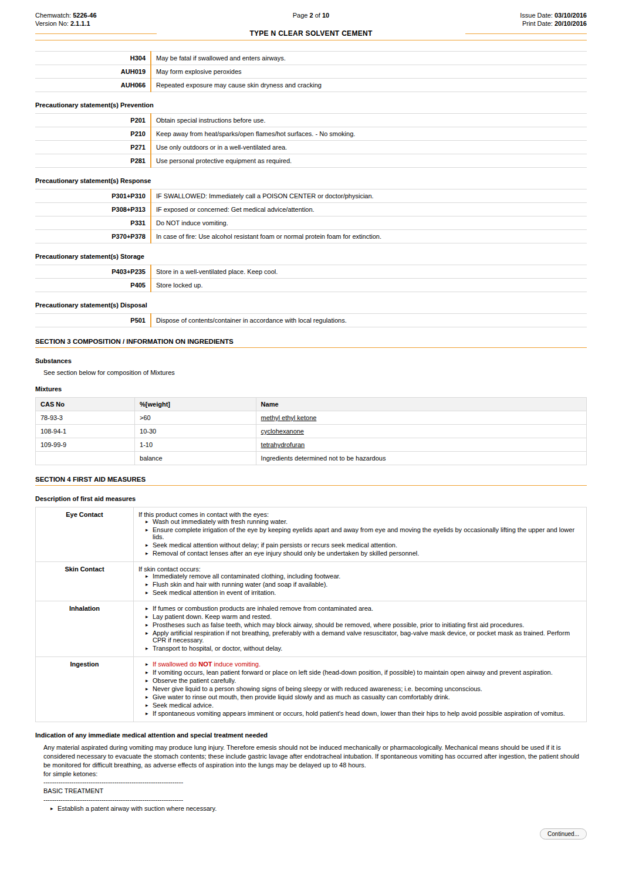Chemwatch: 5226-46
Page 2 of 10
Issue Date: 03/10/2016
Version No: 2.1.1.1
Print Date: 20/10/2016
TYPE N CLEAR SOLVENT CEMENT
| H304 | May be fatal if swallowed and enters airways. |
| AUH019 | May form explosive peroxides |
| AUH066 | Repeated exposure may cause skin dryness and cracking |
Precautionary statement(s) Prevention
| P201 | Obtain special instructions before use. |
| P210 | Keep away from heat/sparks/open flames/hot surfaces. - No smoking. |
| P271 | Use only outdoors or in a well-ventilated area. |
| P281 | Use personal protective equipment as required. |
Precautionary statement(s) Response
| P301+P310 | IF SWALLOWED: Immediately call a POISON CENTER or doctor/physician. |
| P308+P313 | IF exposed or concerned: Get medical advice/attention. |
| P331 | Do NOT induce vomiting. |
| P370+P378 | In case of fire: Use alcohol resistant foam or normal protein foam for extinction. |
Precautionary statement(s) Storage
| P403+P235 | Store in a well-ventilated place. Keep cool. |
| P405 | Store locked up. |
Precautionary statement(s) Disposal
| P501 | Dispose of contents/container in accordance with local regulations. |
SECTION 3 COMPOSITION / INFORMATION ON INGREDIENTS
Substances
See section below for composition of Mixtures
Mixtures
| CAS No | %[weight] | Name |
| --- | --- | --- |
| 78-93-3 | >60 | methyl ethyl ketone |
| 108-94-1 | 10-30 | cyclohexanone |
| 109-99-9 | 1-10 | tetrahydrofuran |
| | balance | Ingredients determined not to be hazardous |
SECTION 4 FIRST AID MEASURES
Description of first aid measures
| Eye Contact | If this product comes in contact with the eyes: Wash out immediately with fresh running water. Ensure complete irrigation of the eye by keeping eyelids apart and away from eye and moving the eyelids by occasionally lifting the upper and lower lids. Seek medical attention without delay; if pain persists or recurs seek medical attention. Removal of contact lenses after an eye injury should only be undertaken by skilled personnel. |
| Skin Contact | If skin contact occurs: Immediately remove all contaminated clothing, including footwear. Flush skin and hair with running water (and soap if available). Seek medical attention in event of irritation. |
| Inhalation | If fumes or combustion products are inhaled remove from contaminated area. Lay patient down. Keep warm and rested. Prostheses such as false teeth, which may block airway, should be removed, where possible, prior to initiating first aid procedures. Apply artificial respiration if not breathing, preferably with a demand valve resuscitator, bag-valve mask device, or pocket mask as trained. Perform CPR if necessary. Transport to hospital, or doctor, without delay. |
| Ingestion | If swallowed do NOT induce vomiting. If vomiting occurs, lean patient forward or place on left side (head-down position, if possible) to maintain open airway and prevent aspiration. Observe the patient carefully. Never give liquid to a person showing signs of being sleepy or with reduced awareness; i.e. becoming unconscious. Give water to rinse out mouth, then provide liquid slowly and as much as casualty can comfortably drink. Seek medical advice. If spontaneous vomiting appears imminent or occurs, hold patient's head down, lower than their hips to help avoid possible aspiration of vomitus. |
Indication of any immediate medical attention and special treatment needed
Any material aspirated during vomiting may produce lung injury. Therefore emesis should not be induced mechanically or pharmacologically. Mechanical means should be used if it is considered necessary to evacuate the stomach contents; these include gastric lavage after endotracheal intubation. If spontaneous vomiting has occurred after ingestion, the patient should be monitored for difficult breathing, as adverse effects of aspiration into the lungs may be delayed up to 48 hours.
for simple ketones:
-----------------------------------------------------------------
BASIC TREATMENT
-----------------------------------------------------------------
Establish a patent airway with suction where necessary.
Continued...